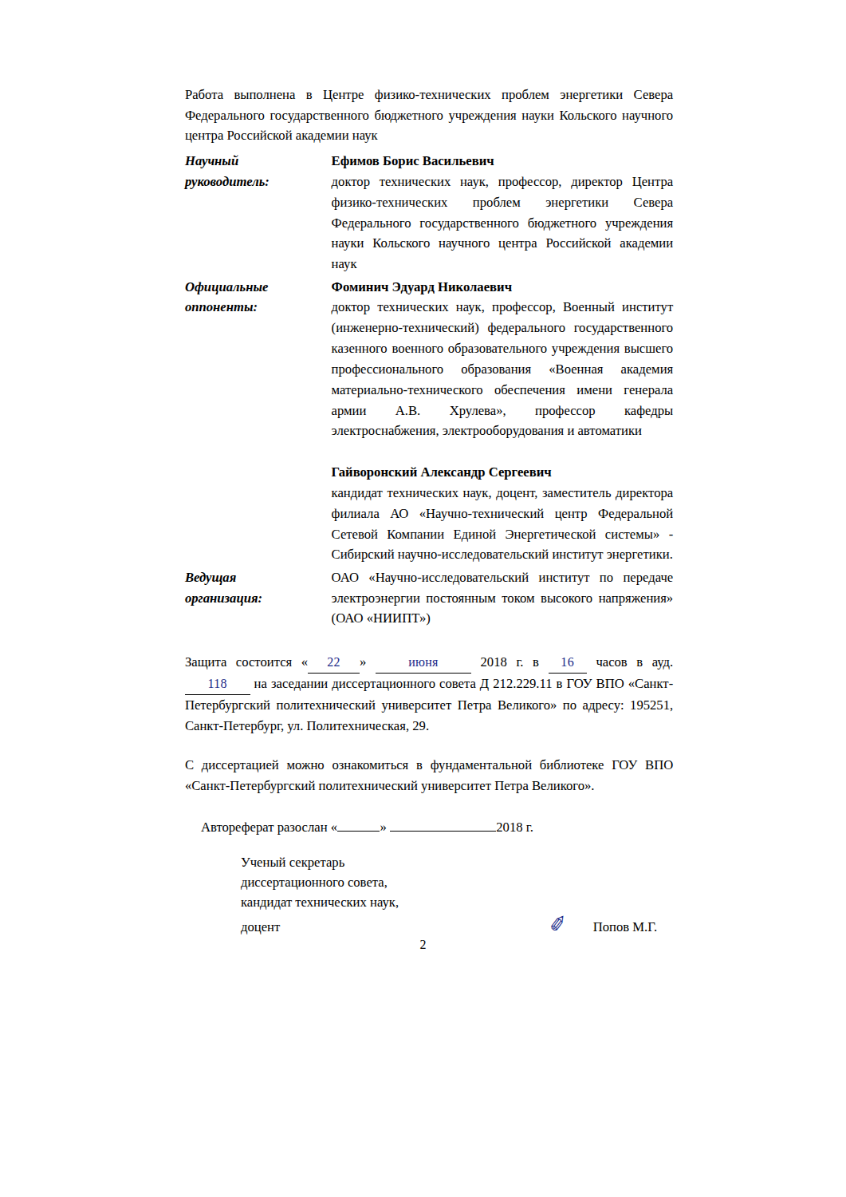Работа выполнена в Центре физико-технических проблем энергетики Севера Федерального государственного бюджетного учреждения науки Кольского научного центра Российской академии наук
| Научный руководитель: | Ефимов Борис Васильевич доктор технических наук, профессор, директор Центра физико-технических проблем энергетики Севера Федерального государственного бюджетного учреждения науки Кольского научного центра Российской академии наук |
| Официальные оппоненты: | Фоминич Эдуард Николаевич доктор технических наук, профессор, Военный институт (инженерно-технический) федерального государственного казенного военного образовательного учреждения высшего профессионального образования «Военная академия материально-технического обеспечения имени генерала армии А.В. Хрулева», профессор кафедры электроснабжения, электрооборудования и автоматики Гайворонский Александр Сергеевич кандидат технических наук, доцент, заместитель директора филиала АО «Научно-технический центр Федеральной Сетевой Компании Единой Энергетической системы» - Сибирский научно-исследовательский институт энергетики. |
| Ведущая организация: | ОАО «Научно-исследовательский институт по передаче электроэнергии постоянным током высокого напряжения» (ОАО «НИИПТ») |
Защита состоится «22» июня 2018 г. в 16 часов в ауд.118 на заседании диссертационного совета Д 212.229.11 в ГОУ ВПО «Санкт-Петербургский политехнический университет Петра Великого» по адресу: 195251, Санкт-Петербург, ул. Политехническая, 29.
С диссертацией можно ознакомиться в фундаментальной библиотеке ГОУ ВПО «Санкт-Петербургский политехнический университет Петра Великого».
Автореферат разослан « » 2018 г.
Ученый секретарь
диссертационного совета,
кандидат технических наук,
доцент ✐Попов М.Г.
2